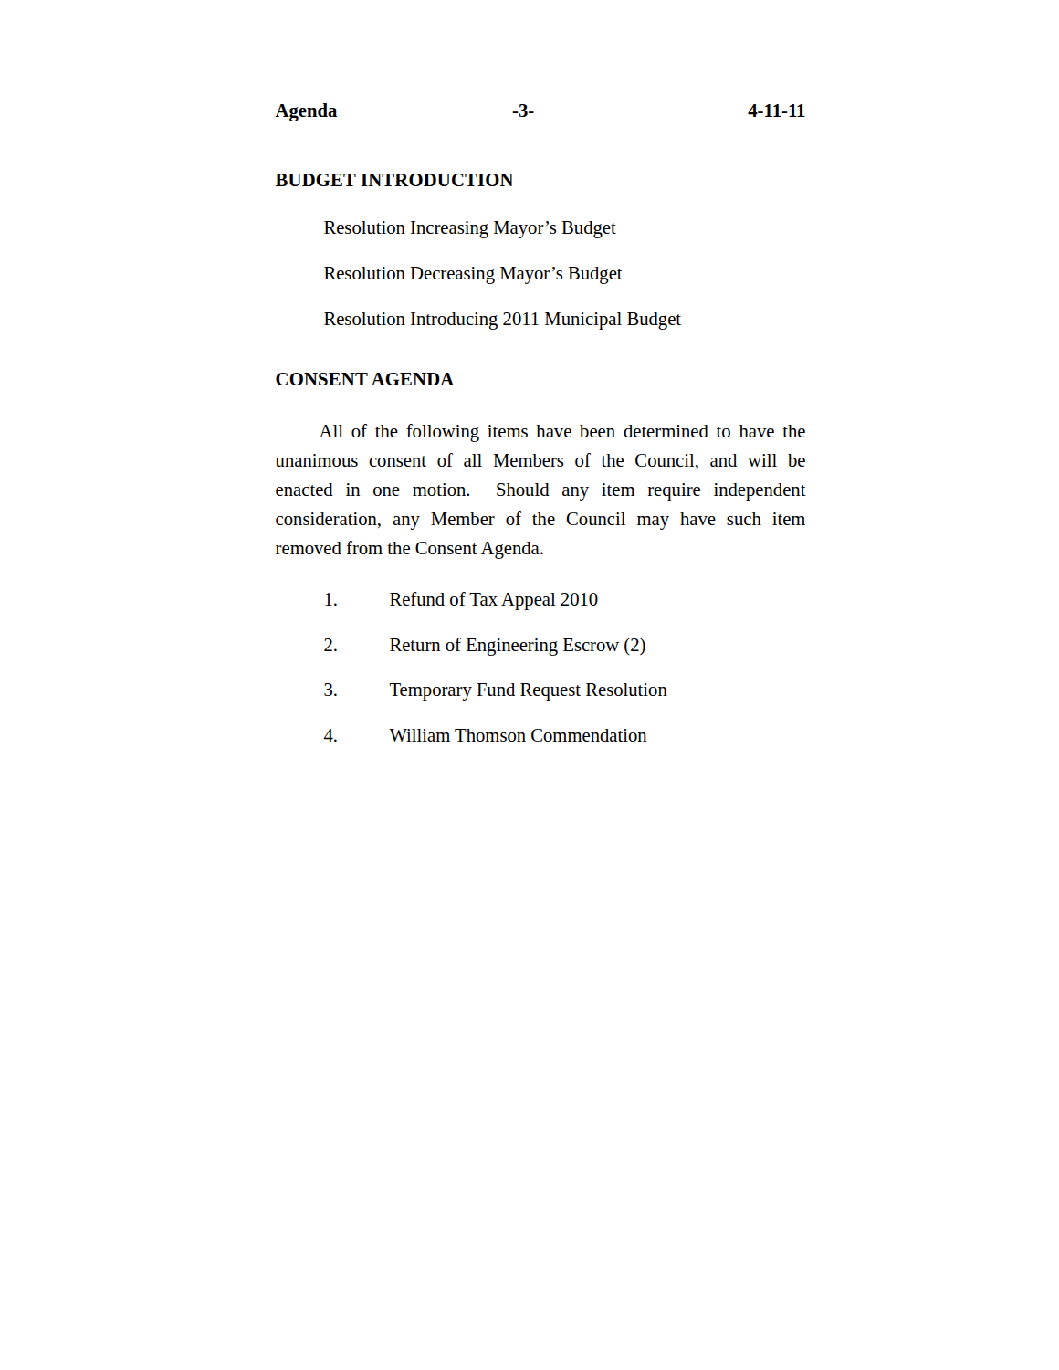Agenda
-3-
4-11-11
BUDGET INTRODUCTION
Resolution Increasing Mayor’s Budget
Resolution Decreasing Mayor’s Budget
Resolution Introducing 2011 Municipal Budget
CONSENT AGENDA
All of the following items have been determined to have the unanimous consent of all Members of the Council, and will be enacted in one motion. Should any item require independent consideration, any Member of the Council may have such item removed from the Consent Agenda.
1. Refund of Tax Appeal 2010
2. Return of Engineering Escrow (2)
3. Temporary Fund Request Resolution
4. William Thomson Commendation